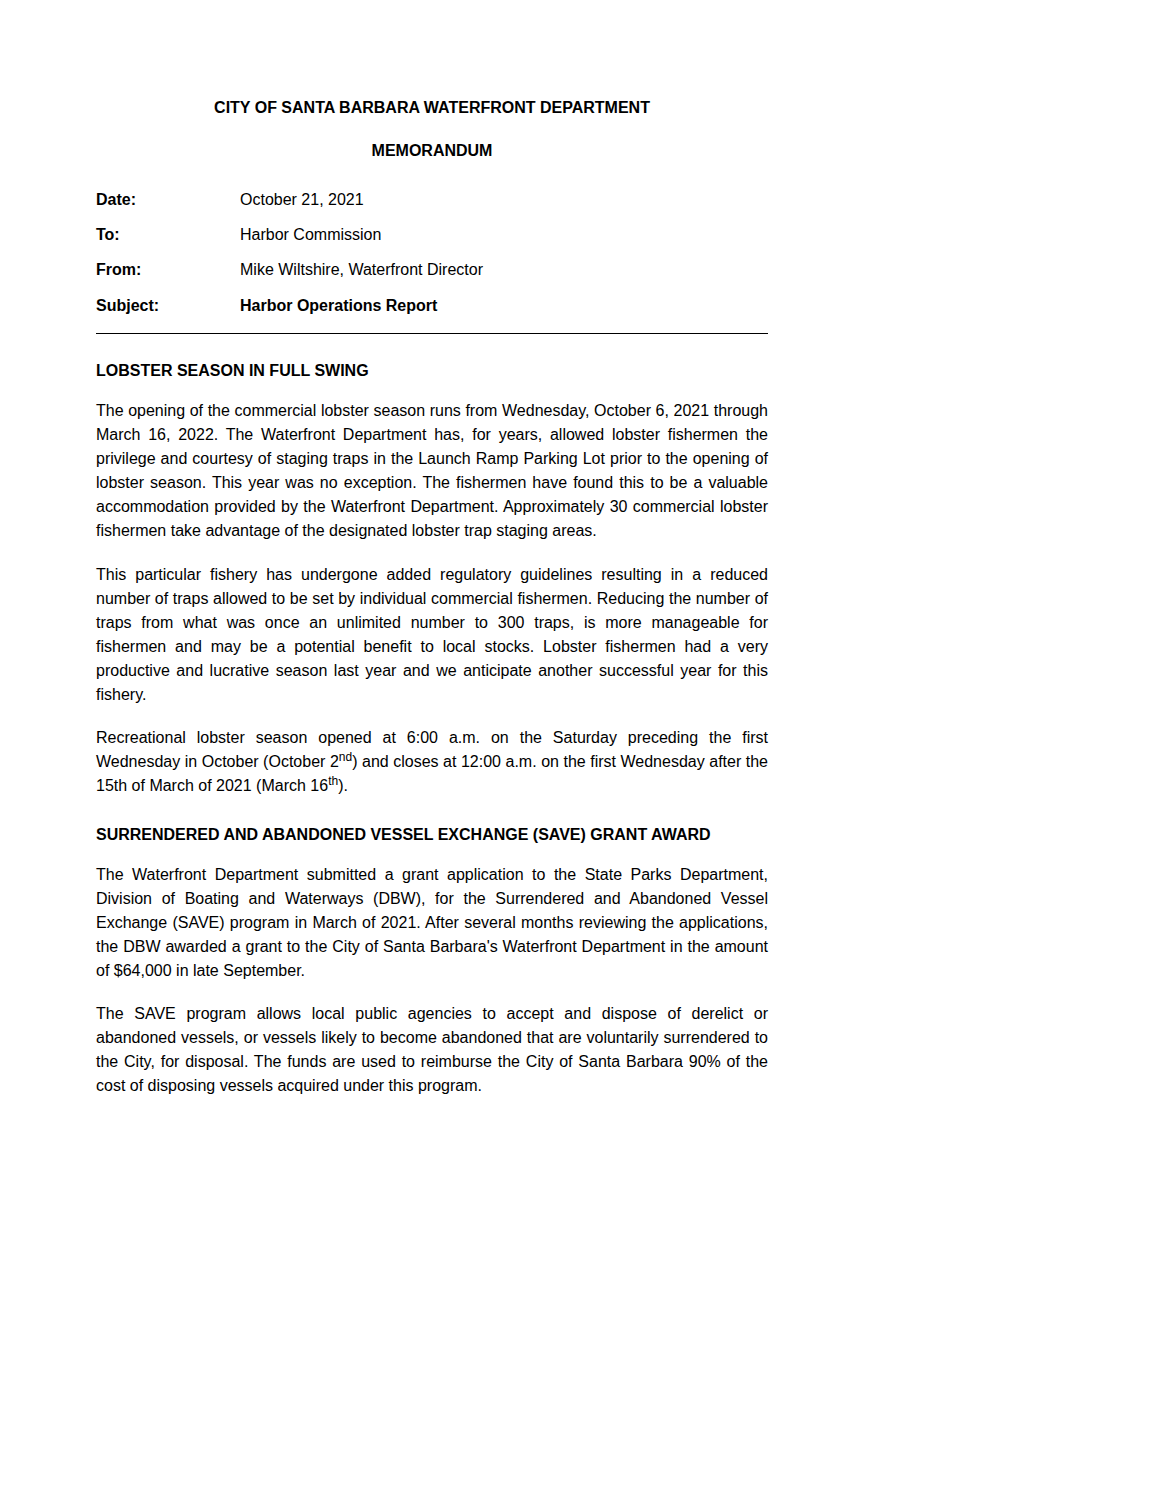CITY OF SANTA BARBARA WATERFRONT DEPARTMENT
MEMORANDUM
| Date: | October 21, 2021 |
| To: | Harbor Commission |
| From: | Mike Wiltshire, Waterfront Director |
| Subject: | Harbor Operations Report |
LOBSTER SEASON IN FULL SWING
The opening of the commercial lobster season runs from Wednesday, October 6, 2021 through March 16, 2022. The Waterfront Department has, for years, allowed lobster fishermen the privilege and courtesy of staging traps in the Launch Ramp Parking Lot prior to the opening of lobster season. This year was no exception. The fishermen have found this to be a valuable accommodation provided by the Waterfront Department. Approximately 30 commercial lobster fishermen take advantage of the designated lobster trap staging areas.
This particular fishery has undergone added regulatory guidelines resulting in a reduced number of traps allowed to be set by individual commercial fishermen. Reducing the number of traps from what was once an unlimited number to 300 traps, is more manageable for fishermen and may be a potential benefit to local stocks. Lobster fishermen had a very productive and lucrative season last year and we anticipate another successful year for this fishery.
Recreational lobster season opened at 6:00 a.m. on the Saturday preceding the first Wednesday in October (October 2nd) and closes at 12:00 a.m. on the first Wednesday after the 15th of March of 2021 (March 16th).
SURRENDERED AND ABANDONED VESSEL EXCHANGE (SAVE) GRANT AWARD
The Waterfront Department submitted a grant application to the State Parks Department, Division of Boating and Waterways (DBW), for the Surrendered and Abandoned Vessel Exchange (SAVE) program in March of 2021. After several months reviewing the applications, the DBW awarded a grant to the City of Santa Barbara's Waterfront Department in the amount of $64,000 in late September.
The SAVE program allows local public agencies to accept and dispose of derelict or abandoned vessels, or vessels likely to become abandoned that are voluntarily surrendered to the City, for disposal. The funds are used to reimburse the City of Santa Barbara 90% of the cost of disposing vessels acquired under this program.